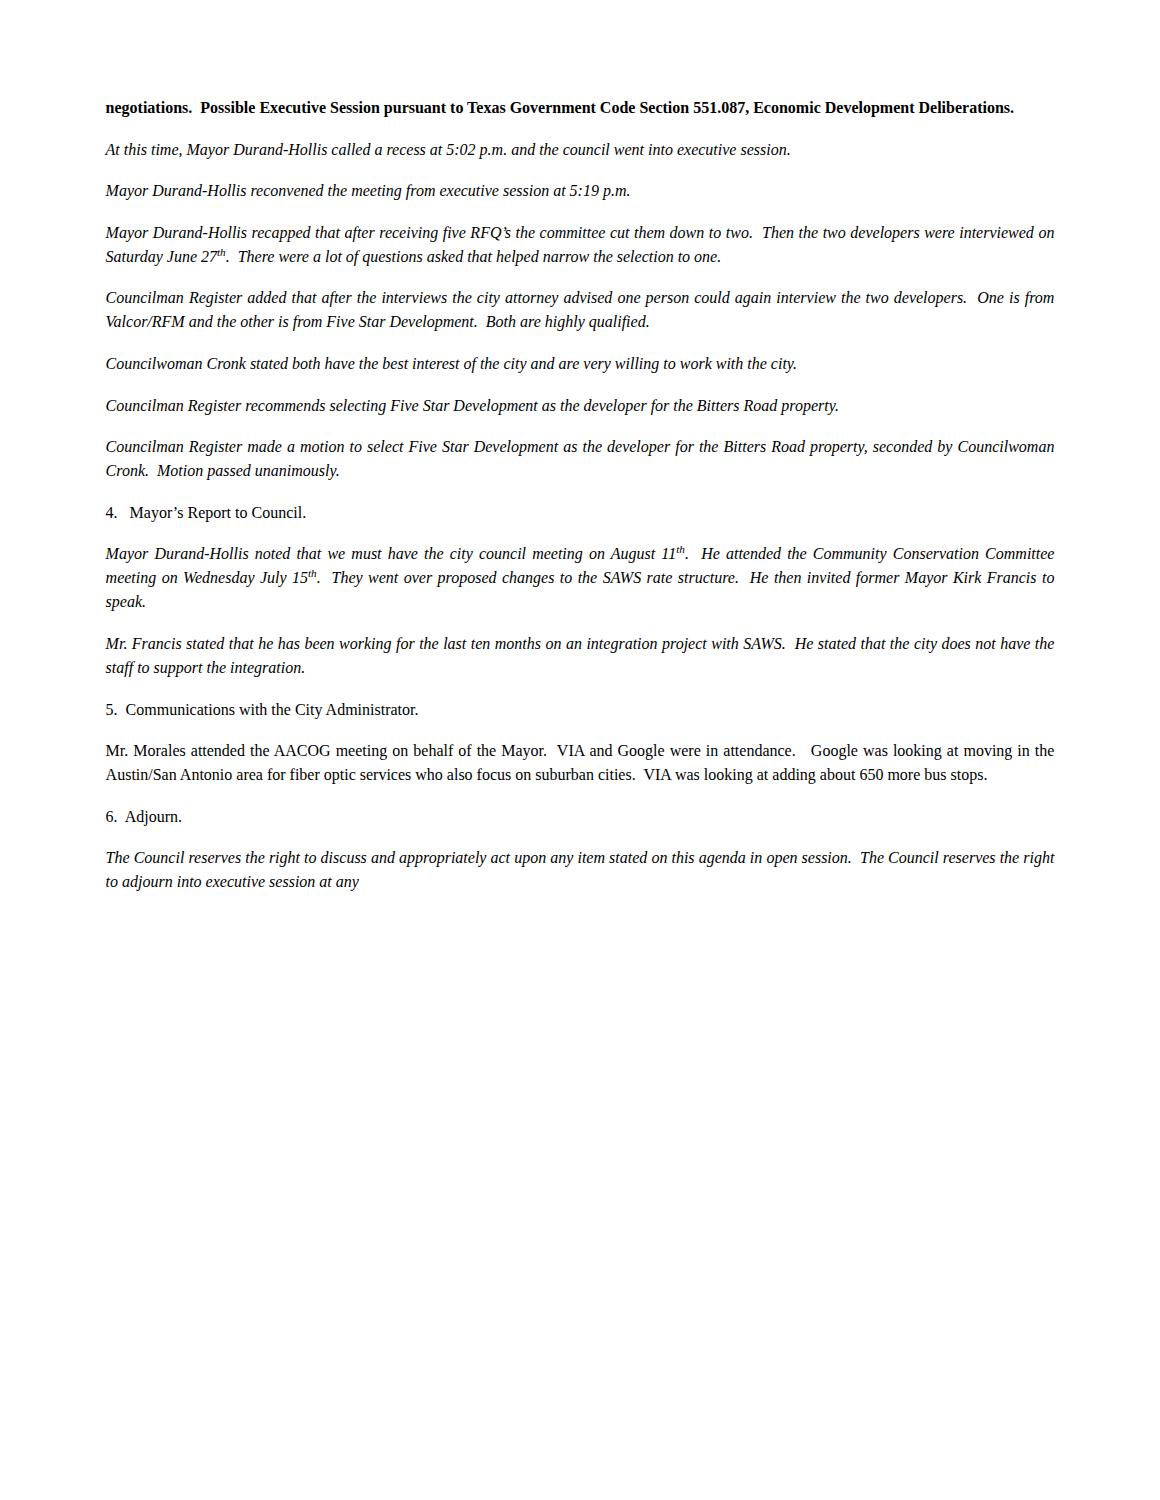negotiations. Possible Executive Session pursuant to Texas Government Code Section 551.087, Economic Development Deliberations.
At this time, Mayor Durand-Hollis called a recess at 5:02 p.m. and the council went into executive session.
Mayor Durand-Hollis reconvened the meeting from executive session at 5:19 p.m.
Mayor Durand-Hollis recapped that after receiving five RFQ’s the committee cut them down to two. Then the two developers were interviewed on Saturday June 27th. There were a lot of questions asked that helped narrow the selection to one.
Councilman Register added that after the interviews the city attorney advised one person could again interview the two developers. One is from Valcor/RFM and the other is from Five Star Development. Both are highly qualified.
Councilwoman Cronk stated both have the best interest of the city and are very willing to work with the city.
Councilman Register recommends selecting Five Star Development as the developer for the Bitters Road property.
Councilman Register made a motion to select Five Star Development as the developer for the Bitters Road property, seconded by Councilwoman Cronk. Motion passed unanimously.
4. Mayor’s Report to Council.
Mayor Durand-Hollis noted that we must have the city council meeting on August 11th. He attended the Community Conservation Committee meeting on Wednesday July 15th. They went over proposed changes to the SAWS rate structure. He then invited former Mayor Kirk Francis to speak.
Mr. Francis stated that he has been working for the last ten months on an integration project with SAWS. He stated that the city does not have the staff to support the integration.
5. Communications with the City Administrator.
Mr. Morales attended the AACOG meeting on behalf of the Mayor. VIA and Google were in attendance. Google was looking at moving in the Austin/San Antonio area for fiber optic services who also focus on suburban cities. VIA was looking at adding about 650 more bus stops.
6. Adjourn.
The Council reserves the right to discuss and appropriately act upon any item stated on this agenda in open session. The Council reserves the right to adjourn into executive session at any